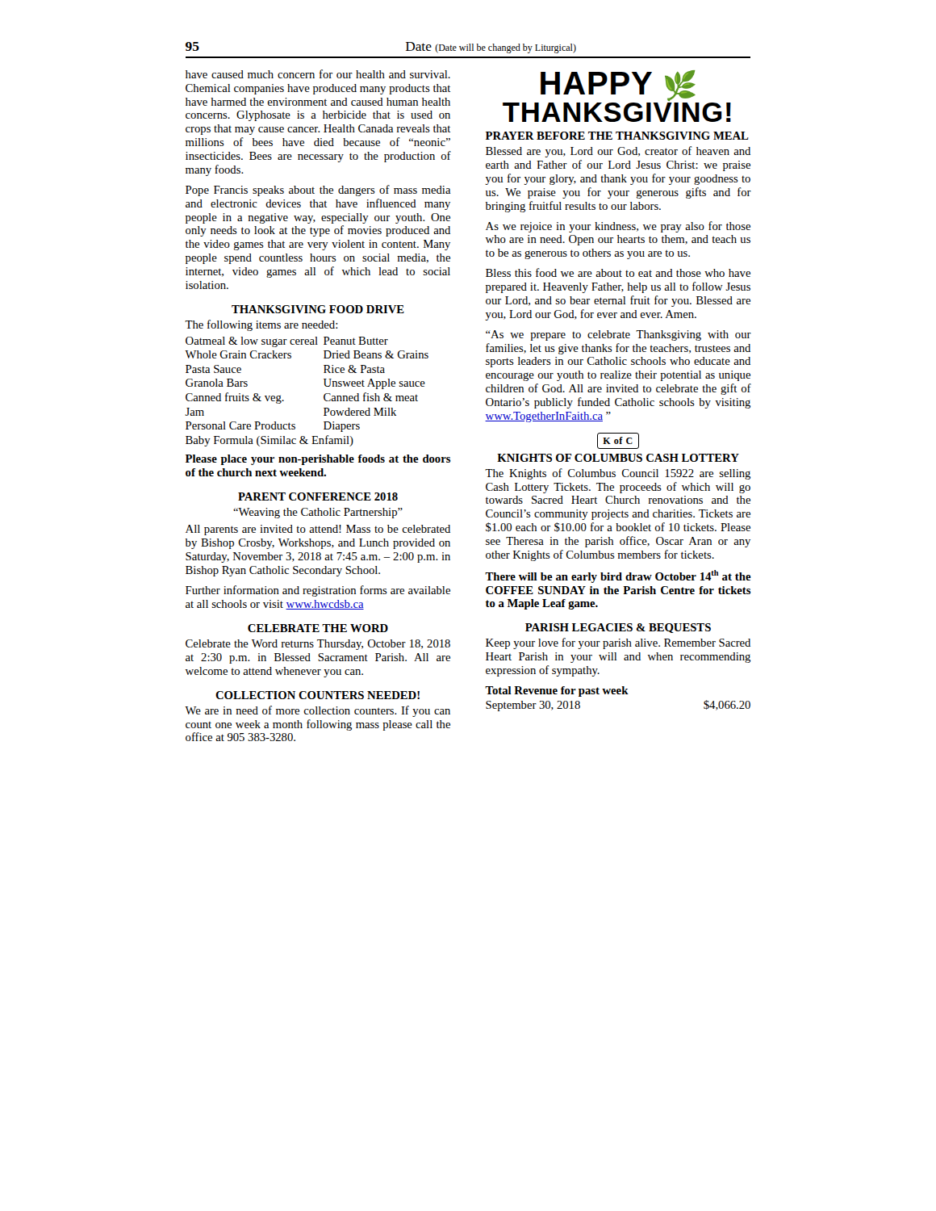95
Date (Date will be changed by Liturgical)
have caused much concern for our health and survival. Chemical companies have produced many products that have harmed the environment and caused human health concerns. Glyphosate is a herbicide that is used on crops that may cause cancer. Health Canada reveals that millions of bees have died because of “neonic” insecticides. Bees are necessary to the production of many foods.
Pope Francis speaks about the dangers of mass media and electronic devices that have influenced many people in a negative way, especially our youth. One only needs to look at the type of movies produced and the video games that are very violent in content. Many people spend countless hours on social media, the internet, video games all of which lead to social isolation.
Thanksgiving Food Drive
The following items are needed:
| Oatmeal & low sugar cereal | Peanut Butter |
| Whole Grain Crackers | Dried Beans & Grains |
| Pasta Sauce | Rice & Pasta |
| Granola Bars | Unsweet Apple sauce |
| Canned fruits & veg. | Canned fish & meat |
| Jam | Powdered Milk |
| Personal Care Products | Diapers |
| Baby Formula (Similac & Enfamil) |
Please place your non-perishable foods at the doors of the church next weekend.
Parent Conference 2018
“Weaving the Catholic Partnership”
All parents are invited to attend! Mass to be celebrated by Bishop Crosby, Workshops, and Lunch provided on Saturday, November 3, 2018 at 7:45 a.m. – 2:00 p.m. in Bishop Ryan Catholic Secondary School.
Further information and registration forms are available at all schools or visit www.hwcdsb.ca
Celebrate the Word
Celebrate the Word returns Thursday, October 18, 2018 at 2:30 p.m. in Blessed Sacrament Parish. All are welcome to attend whenever you can.
Collection Counters Needed!
We are in need of more collection counters. If you can count one week a month following mass please call the office at 905 383-3280.
HAPPY 🌿
THANKSGIVING!
PRAYER BEFORE THE THANKSGIVING MEAL
Blessed are you, Lord our God, creator of heaven and earth and Father of our Lord Jesus Christ: we praise you for your glory, and thank you for your goodness to us. We praise you for your generous gifts and for bringing fruitful results to our labors.
As we rejoice in your kindness, we pray also for those who are in need. Open our hearts to them, and teach us to be as generous to others as you are to us.
Bless this food we are about to eat and those who have prepared it. Heavenly Father, help us all to follow Jesus our Lord, and so bear eternal fruit for you. Blessed are you, Lord our God, for ever and ever. Amen.
“As we prepare to celebrate Thanksgiving with our families, let us give thanks for the teachers, trustees and sports leaders in our Catholic schools who educate and encourage our youth to realize their potential as unique children of God. All are invited to celebrate the gift of Ontario’s publicly funded Catholic schools by visiting www.TogetherInFaith.ca ”
K of C
Knights of Columbus Cash Lottery
The Knights of Columbus Council 15922 are selling Cash Lottery Tickets. The proceeds of which will go towards Sacred Heart Church renovations and the Council’s community projects and charities. Tickets are $1.00 each or $10.00 for a booklet of 10 tickets. Please see Theresa in the parish office, Oscar Aran or any other Knights of Columbus members for tickets.
There will be an early bird draw October 14th at the COFFEE SUNDAY in the Parish Centre for tickets to a Maple Leaf game.
Parish Legacies & Bequests
Keep your love for your parish alive. Remember Sacred Heart Parish in your will and when recommending expression of sympathy.
Total Revenue for past week
September 30, 2018 $4,066.20